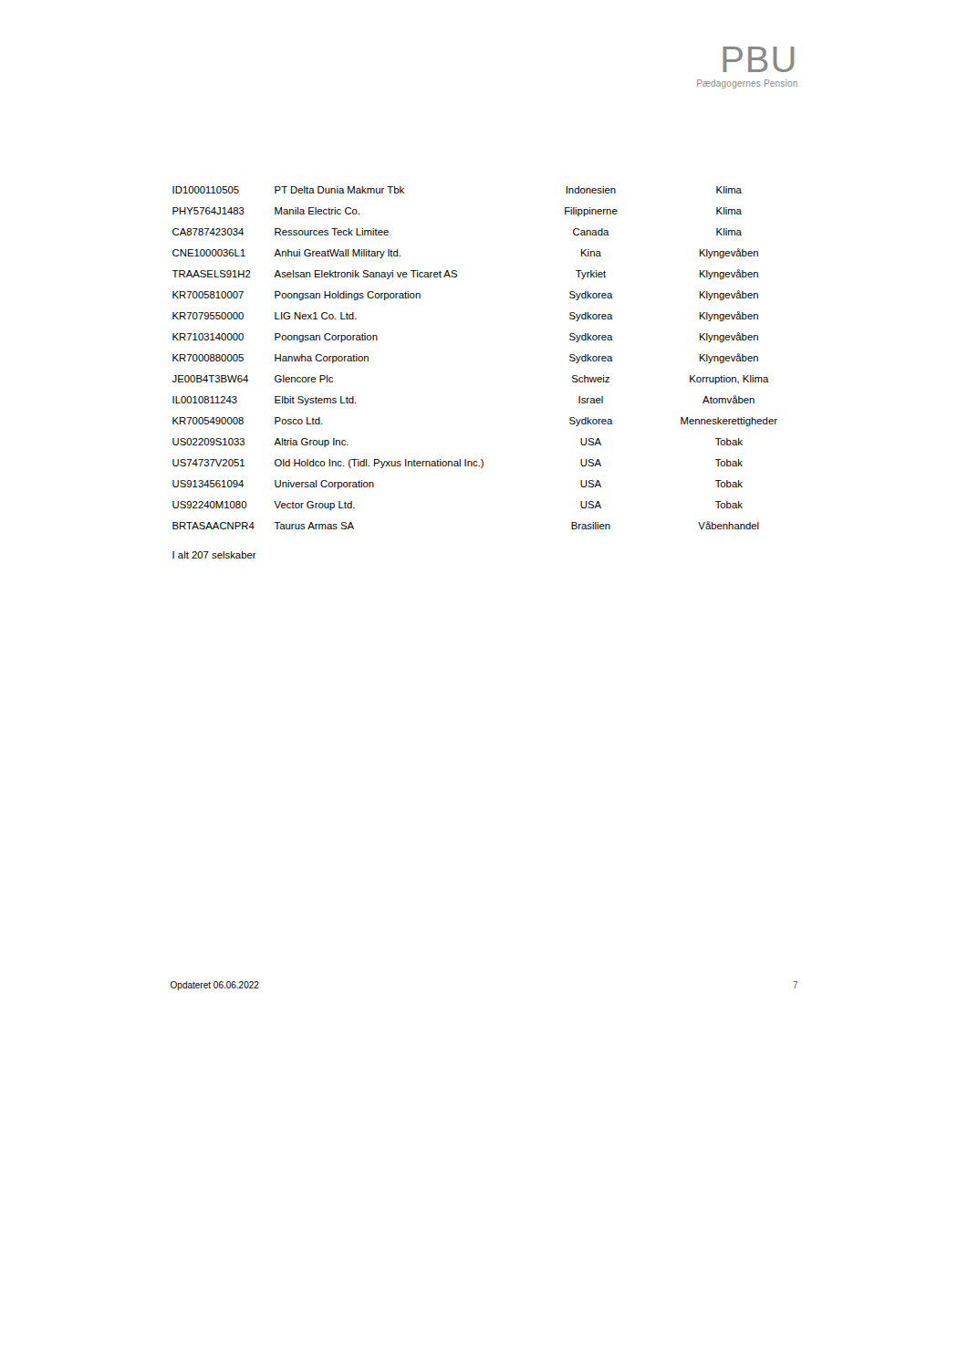PBU
Pædagogernes Pension
| ID1000110505 | PT Delta Dunia Makmur Tbk | Indonesien | Klima |
| PHY5764J1483 | Manila Electric Co. | Filippinerne | Klima |
| CA8787423034 | Ressources Teck Limitee | Canada | Klima |
| CNE1000036L1 | Anhui GreatWall Military ltd. | Kina | Klyngevåben |
| TRAASELS91H2 | Aselsan Elektronik Sanayi ve Ticaret AS | Tyrkiet | Klyngevåben |
| KR7005810007 | Poongsan Holdings Corporation | Sydkorea | Klyngevåben |
| KR7079550000 | LIG Nex1 Co. Ltd. | Sydkorea | Klyngevåben |
| KR7103140000 | Poongsan Corporation | Sydkorea | Klyngevåben |
| KR7000880005 | Hanwha Corporation | Sydkorea | Klyngevåben |
| JE00B4T3BW64 | Glencore Plc | Schweiz | Korruption, Klima |
| IL0010811243 | Elbit Systems Ltd. | Israel | Atomvåben |
| KR7005490008 | Posco Ltd. | Sydkorea | Menneskerettigheder |
| US02209S1033 | Altria Group Inc. | USA | Tobak |
| US74737V2051 | Old Holdco Inc. (Tidl. Pyxus International Inc.) | USA | Tobak |
| US9134561094 | Universal Corporation | USA | Tobak |
| US92240M1080 | Vector Group Ltd. | USA | Tobak |
| BRTASAACNPR4 | Taurus Armas SA | Brasilien | Våbenhandel |
I alt 207 selskaber
Opdateret 06.06.2022 7